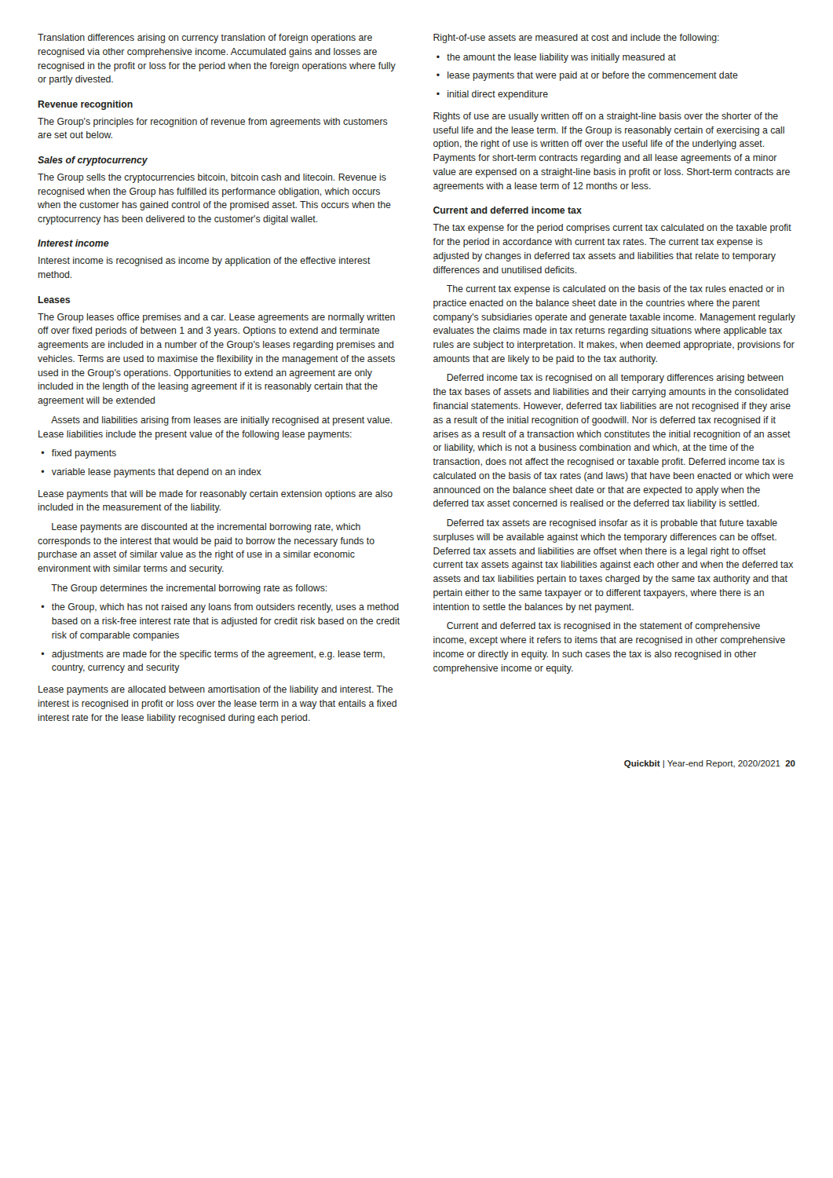Translation differences arising on currency translation of foreign operations are recognised via other comprehensive income. Accumulated gains and losses are recognised in the profit or loss for the period when the foreign operations where fully or partly divested.
Revenue recognition
The Group's principles for recognition of revenue from agreements with customers are set out below.
Sales of cryptocurrency
The Group sells the cryptocurrencies bitcoin, bitcoin cash and litecoin. Revenue is recognised when the Group has fulfilled its performance obligation, which occurs when the customer has gained control of the promised asset. This occurs when the cryptocurrency has been delivered to the customer's digital wallet.
Interest income
Interest income is recognised as income by application of the effective interest method.
Leases
The Group leases office premises and a car. Lease agreements are normally written off over fixed periods of between 1 and 3 years. Options to extend and terminate agreements are included in a number of the Group's leases regarding premises and vehicles. Terms are used to maximise the flexibility in the management of the assets used in the Group's operations. Opportunities to extend an agreement are only included in the length of the leasing agreement if it is reasonably certain that the agreement will be extended
Assets and liabilities arising from leases are initially recognised at present value. Lease liabilities include the present value of the following lease payments:
fixed payments
variable lease payments that depend on an index
Lease payments that will be made for reasonably certain extension options are also included in the measurement of the liability.
Lease payments are discounted at the incremental borrowing rate, which corresponds to the interest that would be paid to borrow the necessary funds to purchase an asset of similar value as the right of use in a similar economic environment with similar terms and security.
The Group determines the incremental borrowing rate as follows:
the Group, which has not raised any loans from outsiders recently, uses a method based on a risk-free interest rate that is adjusted for credit risk based on the credit risk of comparable companies
adjustments are made for the specific terms of the agreement, e.g. lease term, country, currency and security
Lease payments are allocated between amortisation of the liability and interest. The interest is recognised in profit or loss over the lease term in a way that entails a fixed interest rate for the lease liability recognised during each period.
Right-of-use assets are measured at cost and include the following:
the amount the lease liability was initially measured at
lease payments that were paid at or before the commencement date
initial direct expenditure
Rights of use are usually written off on a straight-line basis over the shorter of the useful life and the lease term. If the Group is reasonably certain of exercising a call option, the right of use is written off over the useful life of the underlying asset. Payments for short-term contracts regarding and all lease agreements of a minor value are expensed on a straight-line basis in profit or loss. Short-term contracts are agreements with a lease term of 12 months or less.
Current and deferred income tax
The tax expense for the period comprises current tax calculated on the taxable profit for the period in accordance with current tax rates. The current tax expense is adjusted by changes in deferred tax assets and liabilities that relate to temporary differences and unutilised deficits.
The current tax expense is calculated on the basis of the tax rules enacted or in practice enacted on the balance sheet date in the countries where the parent company's subsidiaries operate and generate taxable income. Management regularly evaluates the claims made in tax returns regarding situations where applicable tax rules are subject to interpretation. It makes, when deemed appropriate, provisions for amounts that are likely to be paid to the tax authority.
Deferred income tax is recognised on all temporary differences arising between the tax bases of assets and liabilities and their carrying amounts in the consolidated financial statements. However, deferred tax liabilities are not recognised if they arise as a result of the initial recognition of goodwill. Nor is deferred tax recognised if it arises as a result of a transaction which constitutes the initial recognition of an asset or liability, which is not a business combination and which, at the time of the transaction, does not affect the recognised or taxable profit. Deferred income tax is calculated on the basis of tax rates (and laws) that have been enacted or which were announced on the balance sheet date or that are expected to apply when the deferred tax asset concerned is realised or the deferred tax liability is settled.
Deferred tax assets are recognised insofar as it is probable that future taxable surpluses will be available against which the temporary differences can be offset. Deferred tax assets and liabilities are offset when there is a legal right to offset current tax assets against tax liabilities against each other and when the deferred tax assets and tax liabilities pertain to taxes charged by the same tax authority and that pertain either to the same taxpayer or to different taxpayers, where there is an intention to settle the balances by net payment.
Current and deferred tax is recognised in the statement of comprehensive income, except where it refers to items that are recognised in other comprehensive income or directly in equity. In such cases the tax is also recognised in other comprehensive income or equity.
Quickbit | Year-end Report, 2020/2021 20